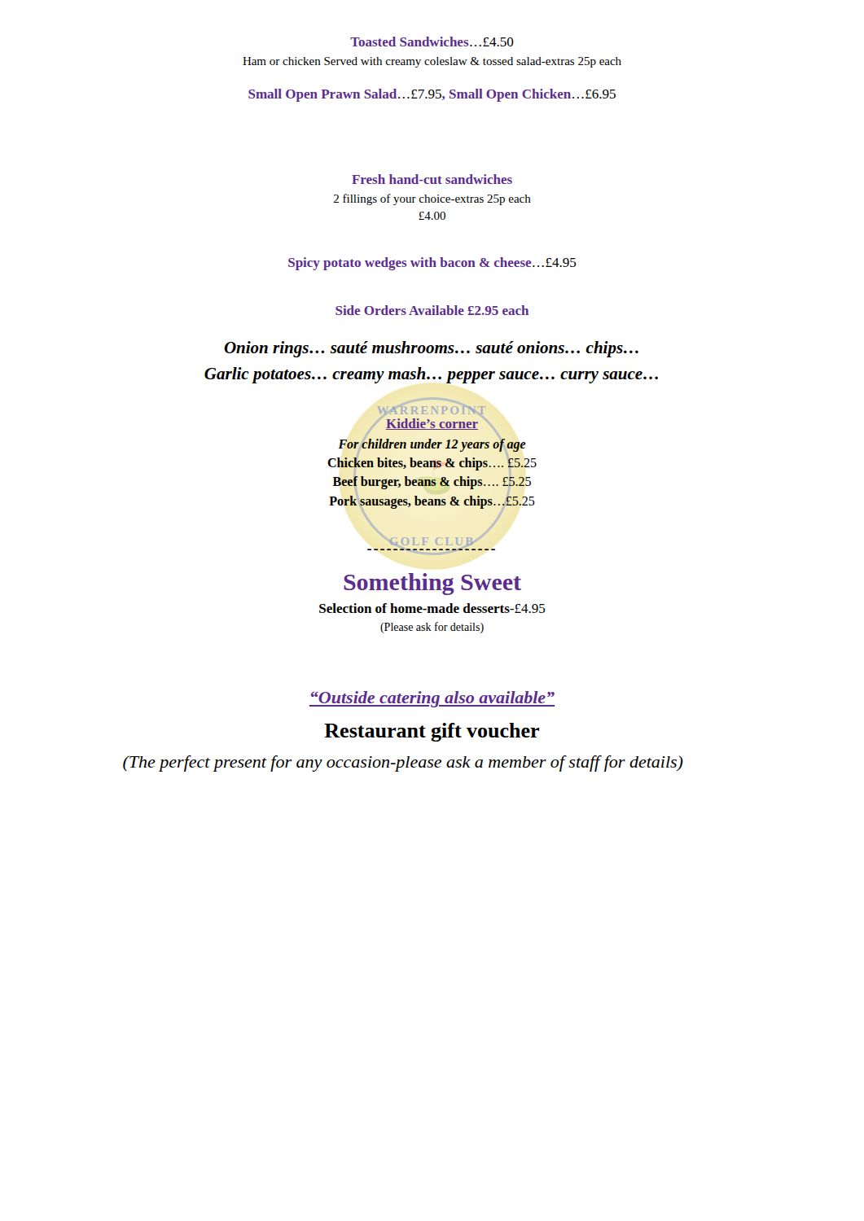WARRENPOINT
⛳
GOLF CLUB
Toasted Sandwiches…£4.50
Ham or chicken Served with creamy coleslaw & tossed salad-extras 25p each
Small Open Prawn Salad…£7.95, Small Open Chicken…£6.95
Fresh hand-cut sandwiches
2 fillings of your choice-extras 25p each
£4.00
Spicy potato wedges with bacon & cheese…£4.95
Side Orders Available £2.95 each
Onion rings… sauté mushrooms… sauté onions… chips…
Garlic potatoes… creamy mash… pepper sauce… curry sauce…
Kiddie’s corner
For children under 12 years of age
Chicken bites, beans & chips…. £5.25
Beef burger, beans & chips…. £5.25
Pork sausages, beans & chips…£5.25
--------------------
Something Sweet
Selection of home-made desserts-£4.95
(Please ask for details)
“Outside catering also available”
Restaurant gift voucher
(The perfect present for any occasion-please ask a member of staff for details)